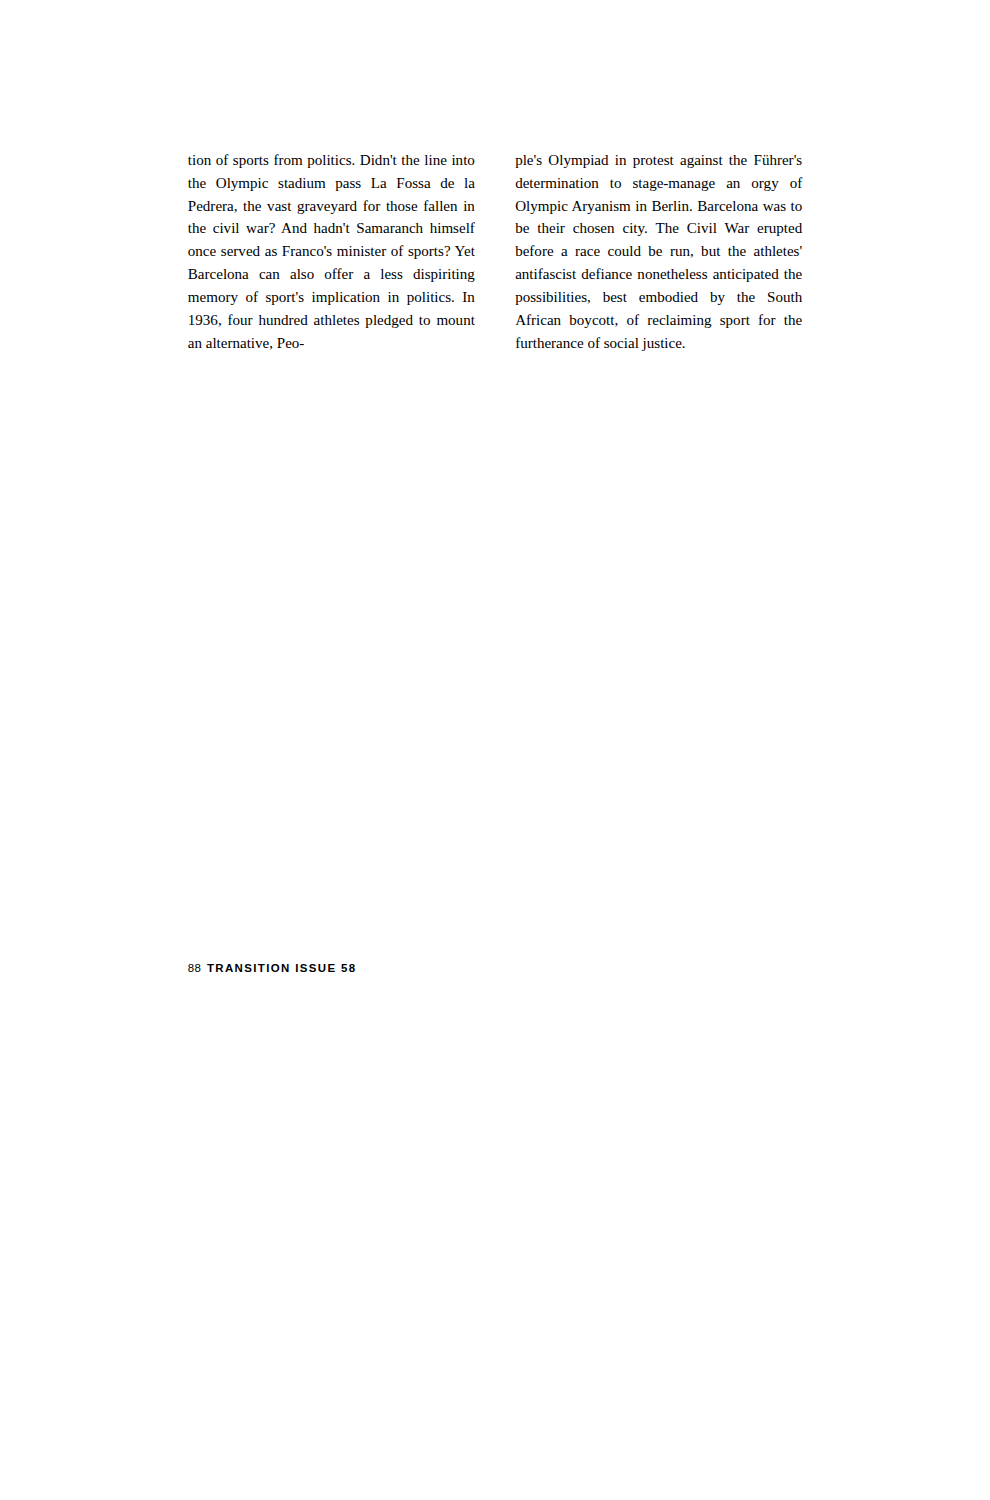tion of sports from politics. Didn't the line into the Olympic stadium pass La Fossa de la Pedrera, the vast graveyard for those fallen in the civil war? And hadn't Samaranch himself once served as Franco's minister of sports? Yet Barcelona can also offer a less dispiriting memory of sport's implication in politics. In 1936, four hundred athletes pledged to mount an alternative, Peo-
ple's Olympiad in protest against the Führer's determination to stage-manage an orgy of Olympic Aryanism in Berlin. Barcelona was to be their chosen city. The Civil War erupted before a race could be run, but the athletes' antifascist defiance nonetheless anticipated the possibilities, best embodied by the South African boycott, of reclaiming sport for the furtherance of social justice.
88 TRANSITION ISSUE 58